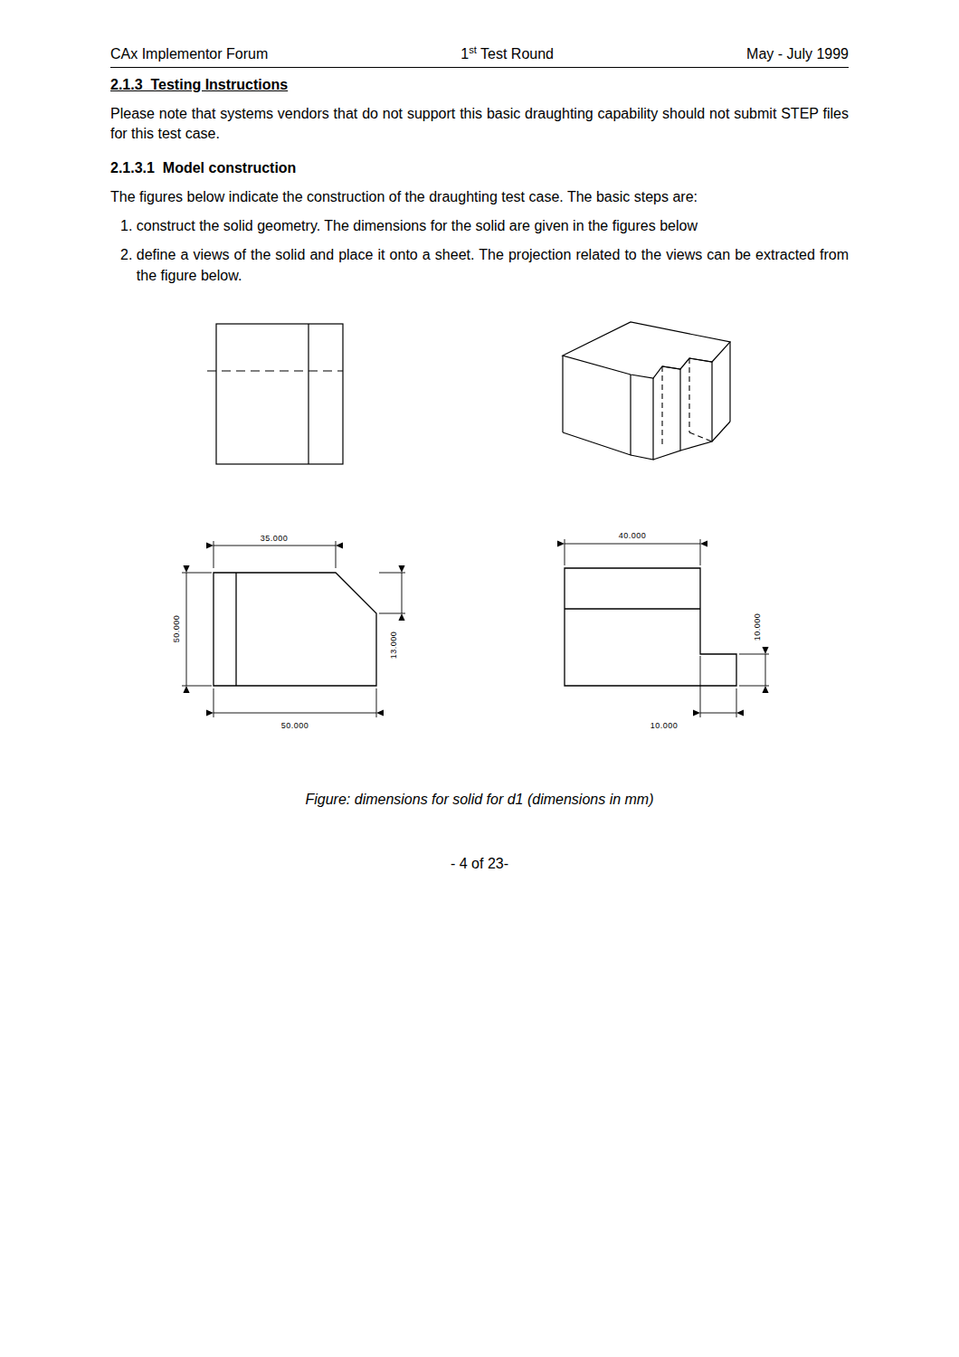CAx Implementor Forum
1st Test Round
May - July 1999
2.1.3 Testing Instructions
Please note that systems vendors that do not support this basic draughting capability should not submit STEP files for this test case.
2.1.3.1 Model construction
The figures below indicate the construction of the draughting test case. The basic steps are:
construct the solid geometry. The dimensions for the solid are given in the figures below
define a views of the solid and place it onto a sheet. The projection related to the views can be extracted from the figure below.
35.000 50.000 50.000 13.000
40.000 10.000 10.000
Figure: dimensions for solid for d1 (dimensions in mm)
- 4 of 23-